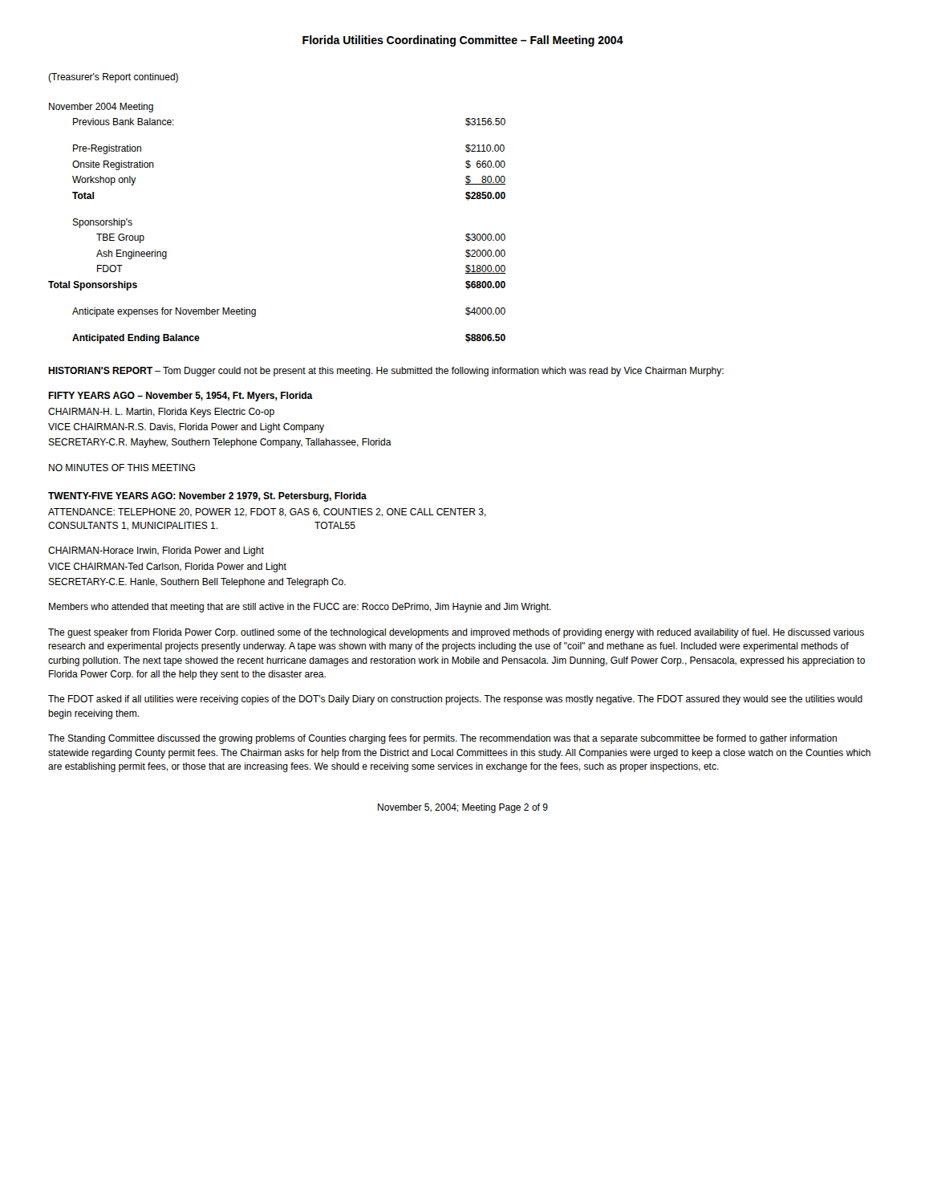Florida Utilities Coordinating Committee – Fall Meeting 2004
(Treasurer's Report continued)
| November 2004 Meeting | |
| Previous Bank Balance: | $3156.50 |
| Pre-Registration | $2110.00 |
| Onsite Registration | $ 660.00 |
| Workshop only | $ 80.00 |
| Total | $2850.00 |
| Sponsorship's | |
| TBE Group | $3000.00 |
| Ash Engineering | $2000.00 |
| FDOT | $1800.00 |
| Total Sponsorships | $6800.00 |
| Anticipate expenses for November Meeting | $4000.00 |
| Anticipated Ending Balance | $8806.50 |
HISTORIAN'S REPORT – Tom Dugger could not be present at this meeting. He submitted the following information which was read by Vice Chairman Murphy:
FIFTY YEARS AGO – November 5, 1954, Ft. Myers, Florida
CHAIRMAN-H. L. Martin, Florida Keys Electric Co-op
VICE CHAIRMAN-R.S. Davis, Florida Power and Light Company
SECRETARY-C.R. Mayhew, Southern Telephone Company, Tallahassee, Florida
NO MINUTES OF THIS MEETING
TWENTY-FIVE YEARS AGO: November 2 1979, St. Petersburg, Florida
ATTENDANCE: TELEPHONE 20, POWER 12, FDOT 8, GAS 6, COUNTIES 2, ONE CALL CENTER 3,
CONSULTANTS 1, MUNICIPALITIES 1.TOTAL55
CHAIRMAN-Horace Irwin, Florida Power and Light
VICE CHAIRMAN-Ted Carlson, Florida Power and Light
SECRETARY-C.E. Hanle, Southern Bell Telephone and Telegraph Co.
Members who attended that meeting that are still active in the FUCC are: Rocco DePrimo, Jim Haynie and Jim Wright.
The guest speaker from Florida Power Corp. outlined some of the technological developments and improved methods of providing energy with reduced availability of fuel. He discussed various research and experimental projects presently underway. A tape was shown with many of the projects including the use of "coil" and methane as fuel. Included were experimental methods of curbing pollution. The next tape showed the recent hurricane damages and restoration work in Mobile and Pensacola. Jim Dunning, Gulf Power Corp., Pensacola, expressed his appreciation to Florida Power Corp. for all the help they sent to the disaster area.
The FDOT asked if all utilities were receiving copies of the DOT's Daily Diary on construction projects. The response was mostly negative. The FDOT assured they would see the utilities would begin receiving them.
The Standing Committee discussed the growing problems of Counties charging fees for permits. The recommendation was that a separate subcommittee be formed to gather information statewide regarding County permit fees. The Chairman asks for help from the District and Local Committees in this study. All Companies were urged to keep a close watch on the Counties which are establishing permit fees, or those that are increasing fees. We should e receiving some services in exchange for the fees, such as proper inspections, etc.
November 5, 2004; Meeting Page 2 of 9